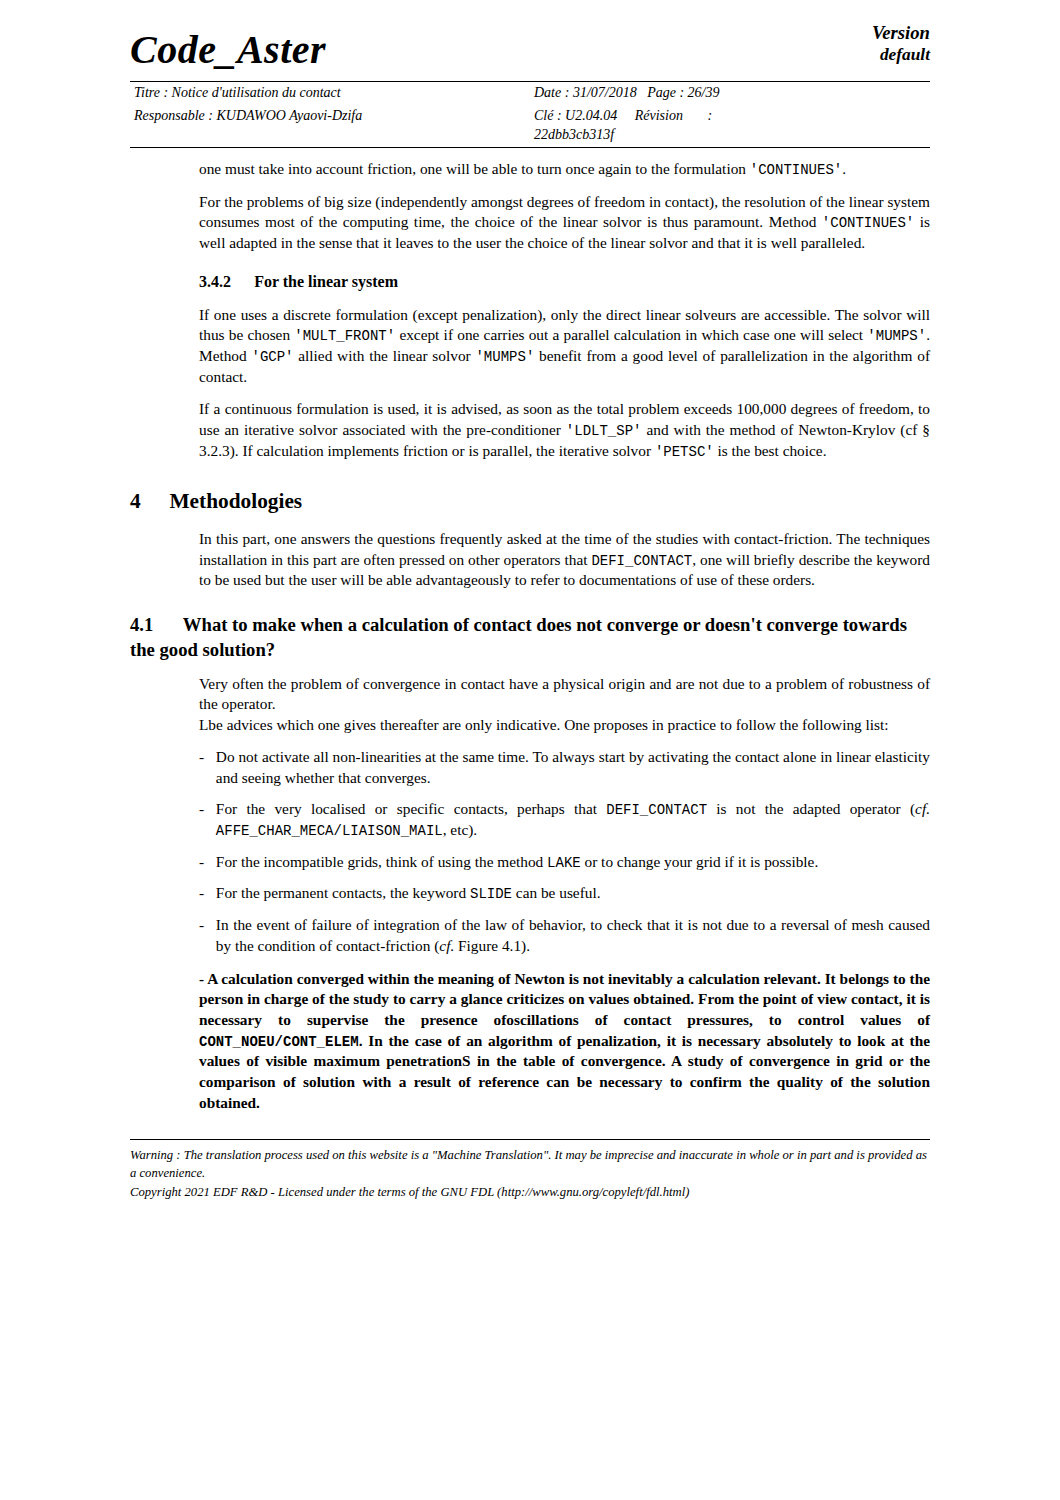Version
default
Code_Aster
| Titre : Notice d'utilisation du contact | Date : 31/07/2018 Page : 26/39 |
| Responsable : KUDAWOO Ayaovi-Dzifa | Clé : U2.04.04 Révision : 22dbb3cb313f |
one must take into account friction, one will be able to turn once again to the formulation 'CONTINUES'.
For the problems of big size (independently amongst degrees of freedom in contact), the resolution of the linear system consumes most of the computing time, the choice of the linear solvor is thus paramount. Method 'CONTINUES' is well adapted in the sense that it leaves to the user the choice of the linear solvor and that it is well paralleled.
3.4.2 For the linear system
If one uses a discrete formulation (except penalization), only the direct linear solveurs are accessible. The solvor will thus be chosen 'MULT_FRONT' except if one carries out a parallel calculation in which case one will select 'MUMPS'. Method 'GCP' allied with the linear solvor 'MUMPS' benefit from a good level of parallelization in the algorithm of contact.
If a continuous formulation is used, it is advised, as soon as the total problem exceeds 100,000 degrees of freedom, to use an iterative solvor associated with the pre-conditioner 'LDLT_SP' and with the method of Newton-Krylov (cf § 3.2.3). If calculation implements friction or is parallel, the iterative solvor 'PETSC' is the best choice.
4 Methodologies
In this part, one answers the questions frequently asked at the time of the studies with contact-friction. The techniques installation in this part are often pressed on other operators that DEFI_CONTACT, one will briefly describe the keyword to be used but the user will be able advantageously to refer to documentations of use of these orders.
4.1 What to make when a calculation of contact does not converge or doesn't converge towards the good solution?
Very often the problem of convergence in contact have a physical origin and are not due to a problem of robustness of the operator.
Lbe advices which one gives thereafter are only indicative. One proposes in practice to follow the following list:
Do not activate all non-linearities at the same time. To always start by activating the contact alone in linear elasticity and seeing whether that converges.
For the very localised or specific contacts, perhaps that DEFI_CONTACT is not the adapted operator (cf. AFFE_CHAR_MECA/LIAISON_MAIL, etc).
For the incompatible grids, think of using the method LAKE or to change your grid if it is possible.
For the permanent contacts, the keyword SLIDE can be useful.
In the event of failure of integration of the law of behavior, to check that it is not due to a reversal of mesh caused by the condition of contact-friction (cf. Figure 4.1).
- A calculation converged within the meaning of Newton is not inevitably a calculation relevant. It belongs to the person in charge of the study to carry a glance criticizes on values obtained. From the point of view contact, it is necessary to supervise the presence ofoscillations of contact pressures, to control values of CONT_NOEU/CONT_ELEM. In the case of an algorithm of penalization, it is necessary absolutely to look at the values of visible maximum penetrationS in the table of convergence. A study of convergence in grid or the comparison of solution with a result of reference can be necessary to confirm the quality of the solution obtained.
Warning : The translation process used on this website is a "Machine Translation". It may be imprecise and inaccurate in whole or in part and is provided as a convenience.
Copyright 2021 EDF R&D - Licensed under the terms of the GNU FDL (http://www.gnu.org/copyleft/fdl.html)